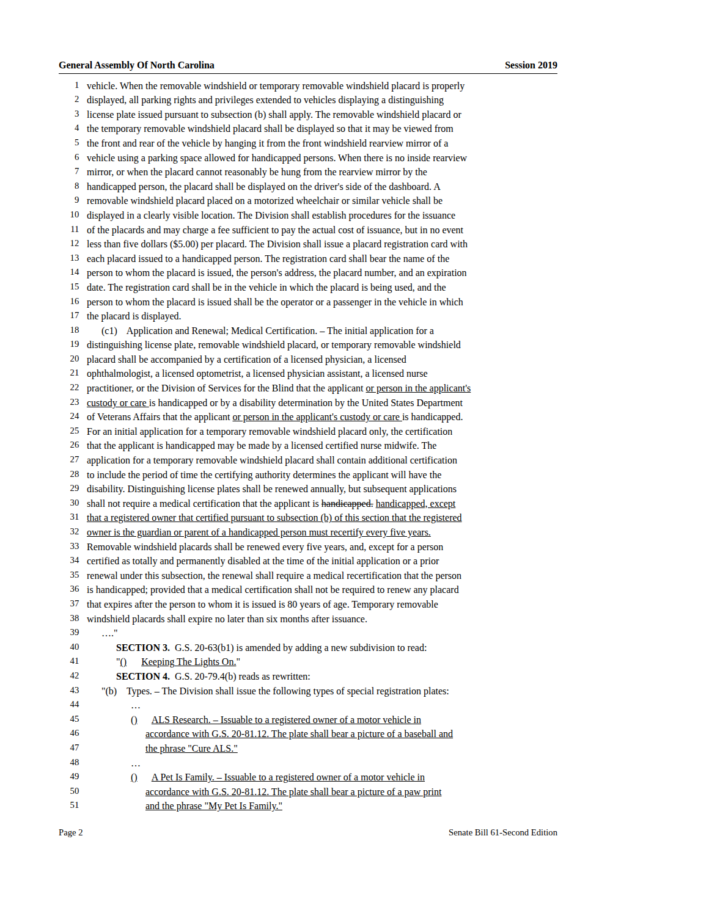General Assembly Of North Carolina
Session 2019
| 1 | vehicle. When the removable windshield or temporary removable windshield placard is properly |
| 2 | displayed, all parking rights and privileges extended to vehicles displaying a distinguishing |
| 3 | license plate issued pursuant to subsection (b) shall apply. The removable windshield placard or |
| 4 | the temporary removable windshield placard shall be displayed so that it may be viewed from |
| 5 | the front and rear of the vehicle by hanging it from the front windshield rearview mirror of a |
| 6 | vehicle using a parking space allowed for handicapped persons. When there is no inside rearview |
| 7 | mirror, or when the placard cannot reasonably be hung from the rearview mirror by the |
| 8 | handicapped person, the placard shall be displayed on the driver's side of the dashboard. A |
| 9 | removable windshield placard placed on a motorized wheelchair or similar vehicle shall be |
| 10 | displayed in a clearly visible location. The Division shall establish procedures for the issuance |
| 11 | of the placards and may charge a fee sufficient to pay the actual cost of issuance, but in no event |
| 12 | less than five dollars ($5.00) per placard. The Division shall issue a placard registration card with |
| 13 | each placard issued to a handicapped person. The registration card shall bear the name of the |
| 14 | person to whom the placard is issued, the person's address, the placard number, and an expiration |
| 15 | date. The registration card shall be in the vehicle in which the placard is being used, and the |
| 16 | person to whom the placard is issued shall be the operator or a passenger in the vehicle in which |
| 17 | the placard is displayed. |
| 18 | (c1) Application and Renewal; Medical Certification. – The initial application for a |
| 19 | distinguishing license plate, removable windshield placard, or temporary removable windshield |
| 20 | placard shall be accompanied by a certification of a licensed physician, a licensed |
| 21 | ophthalmologist, a licensed optometrist, a licensed physician assistant, a licensed nurse |
| 22 | practitioner, or the Division of Services for the Blind that the applicant or person in the applicant's |
| 23 | custody or care is handicapped or by a disability determination by the United States Department |
| 24 | of Veterans Affairs that the applicant or person in the applicant's custody or care is handicapped. |
| 25 | For an initial application for a temporary removable windshield placard only, the certification |
| 26 | that the applicant is handicapped may be made by a licensed certified nurse midwife. The |
| 27 | application for a temporary removable windshield placard shall contain additional certification |
| 28 | to include the period of time the certifying authority determines the applicant will have the |
| 29 | disability. Distinguishing license plates shall be renewed annually, but subsequent applications |
| 30 | shall not require a medical certification that the applicant is handicapped. handicapped, except |
| 31 | that a registered owner that certified pursuant to subsection (b) of this section that the registered |
| 32 | owner is the guardian or parent of a handicapped person must recertify every five years. |
| 33 | Removable windshield placards shall be renewed every five years, and, except for a person |
| 34 | certified as totally and permanently disabled at the time of the initial application or a prior |
| 35 | renewal under this subsection, the renewal shall require a medical recertification that the person |
| 36 | is handicapped; provided that a medical certification shall not be required to renew any placard |
| 37 | that expires after the person to whom it is issued is 80 years of age. Temporary removable |
| 38 | windshield placards shall expire no later than six months after issuance. |
| 39 | …." |
| 40 | SECTION 3. G.S. 20-63(b1) is amended by adding a new subdivision to read: |
| 41 | " () Keeping The Lights On. " |
| 42 | SECTION 4. G.S. 20-79.4(b) reads as rewritten: |
| 43 | "(b) Types. – The Division shall issue the following types of special registration plates: |
| 44 | … |
| 45 | () ALS Research. – Issuable to a registered owner of a motor vehicle in |
| 46 | accordance with G.S. 20-81.12. The plate shall bear a picture of a baseball and |
| 47 | the phrase "Cure ALS." |
| 48 | … |
| 49 | () A Pet Is Family. – Issuable to a registered owner of a motor vehicle in |
| 50 | accordance with G.S. 20-81.12. The plate shall bear a picture of a paw print |
| 51 | and the phrase "My Pet Is Family." |
Page 2
Senate Bill 61-Second Edition